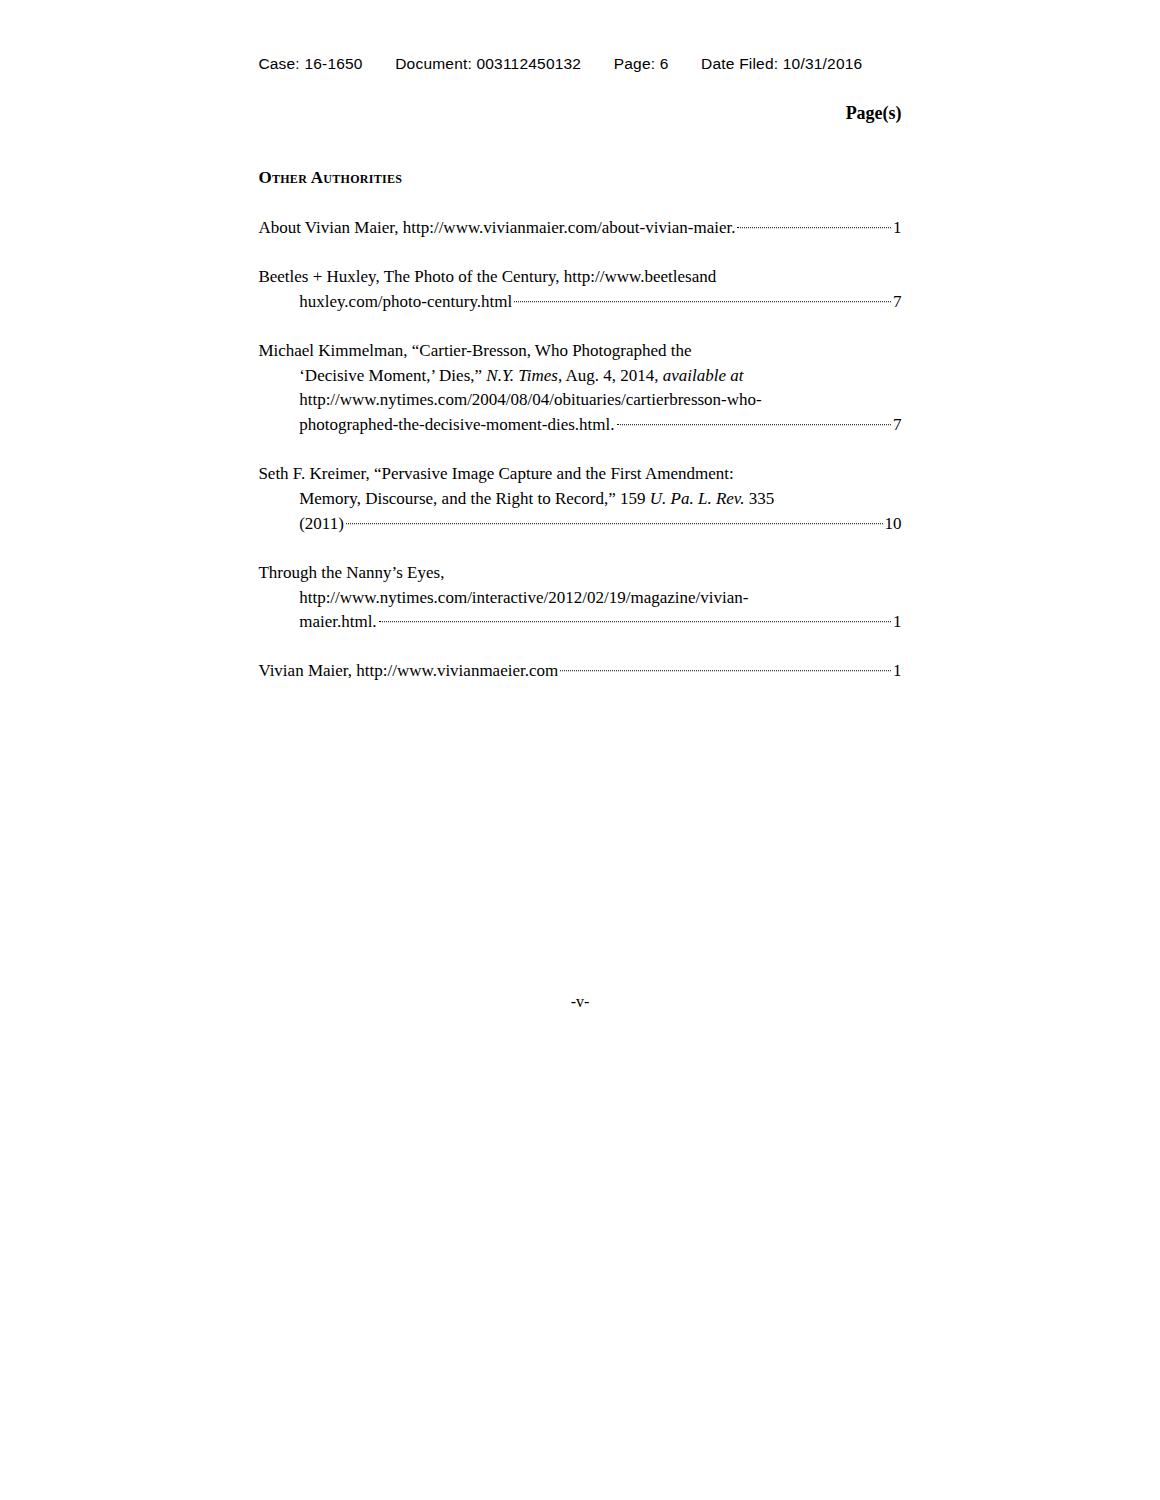Case: 16-1650 Document: 003112450132 Page: 6 Date Filed: 10/31/2016
Page(s)
Other Authorities
About Vivian Maier, http://www.vivianmaier.com/about-vivian-maier. 1
Beetles + Huxley, The Photo of the Century, http://www.beetlesand
huxley.com/photo-century.html 7
Michael Kimmelman, “Cartier-Bresson, Who Photographed the
‘Decisive Moment,’ Dies,” N.Y. Times, Aug. 4, 2014, available at
http://www.nytimes.com/2004/08/04/obituaries/cartierbresson-who-
photographed-the-decisive-moment-dies.html. 7
Seth F. Kreimer, “Pervasive Image Capture and the First Amendment:
Memory, Discourse, and the Right to Record,” 159 U. Pa. L. Rev. 335
(2011) 10
Through the Nanny’s Eyes,
http://www.nytimes.com/interactive/2012/02/19/magazine/vivian-
maier.html. 1
Vivian Maier, http://www.vivianmaeier.com 1
-v-